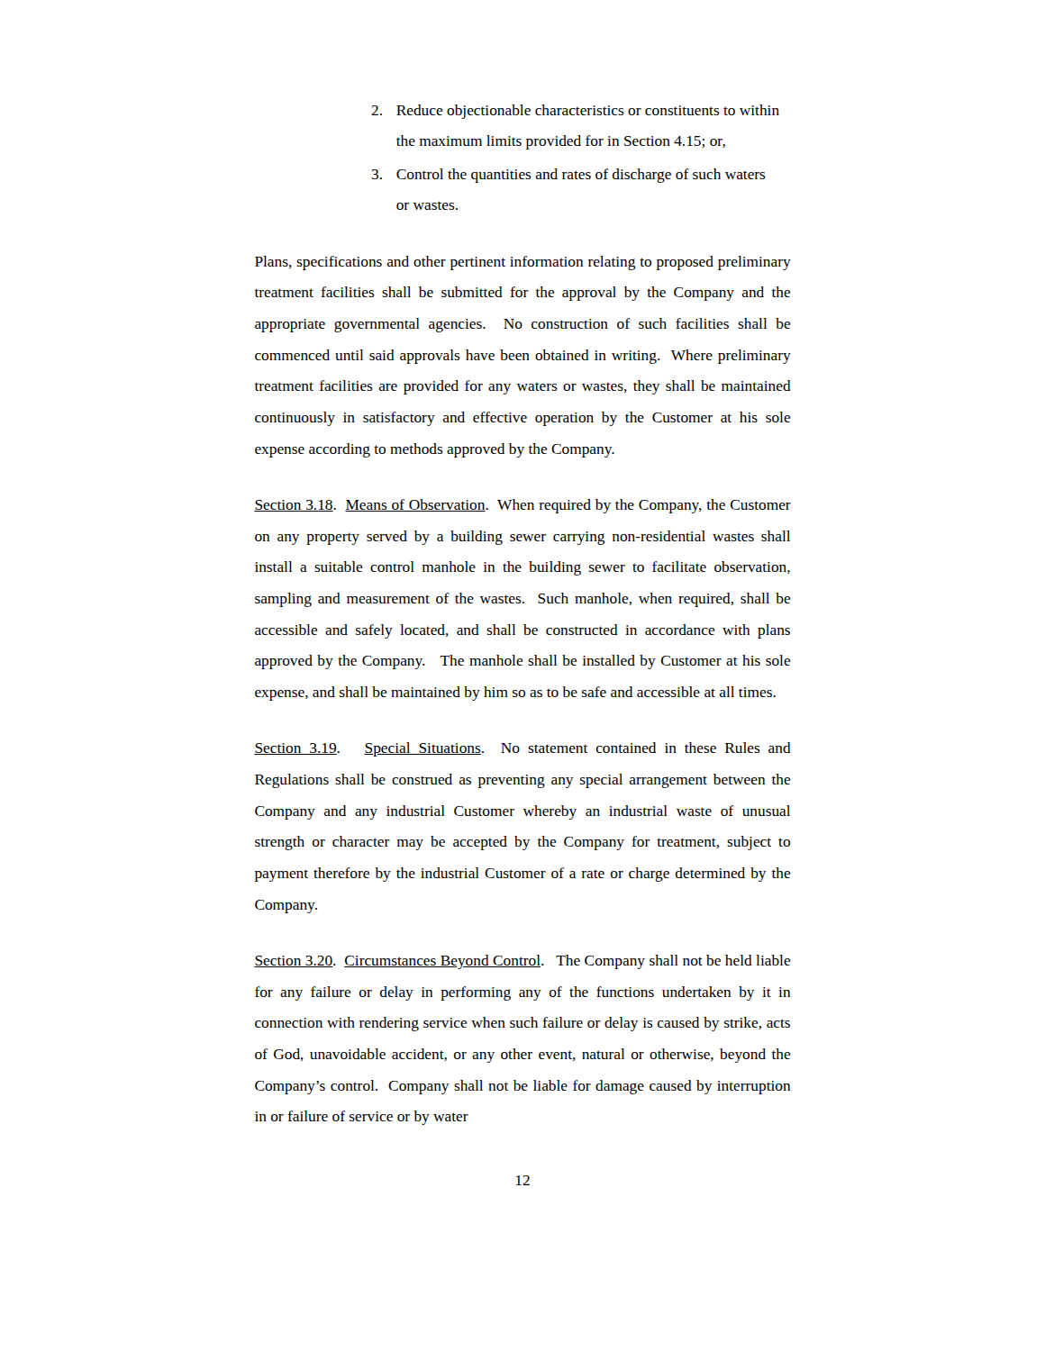2. Reduce objectionable characteristics or constituents to within the maximum limits provided for in Section 4.15; or,
3. Control the quantities and rates of discharge of such waters or wastes.
Plans, specifications and other pertinent information relating to proposed preliminary treatment facilities shall be submitted for the approval by the Company and the appropriate governmental agencies. No construction of such facilities shall be commenced until said approvals have been obtained in writing. Where preliminary treatment facilities are provided for any waters or wastes, they shall be maintained continuously in satisfactory and effective operation by the Customer at his sole expense according to methods approved by the Company.
Section 3.18. Means of Observation. When required by the Company, the Customer on any property served by a building sewer carrying non-residential wastes shall install a suitable control manhole in the building sewer to facilitate observation, sampling and measurement of the wastes. Such manhole, when required, shall be accessible and safely located, and shall be constructed in accordance with plans approved by the Company. The manhole shall be installed by Customer at his sole expense, and shall be maintained by him so as to be safe and accessible at all times.
Section 3.19. Special Situations. No statement contained in these Rules and Regulations shall be construed as preventing any special arrangement between the Company and any industrial Customer whereby an industrial waste of unusual strength or character may be accepted by the Company for treatment, subject to payment therefore by the industrial Customer of a rate or charge determined by the Company.
Section 3.20. Circumstances Beyond Control. The Company shall not be held liable for any failure or delay in performing any of the functions undertaken by it in connection with rendering service when such failure or delay is caused by strike, acts of God, unavoidable accident, or any other event, natural or otherwise, beyond the Company’s control. Company shall not be liable for damage caused by interruption in or failure of service or by water
12